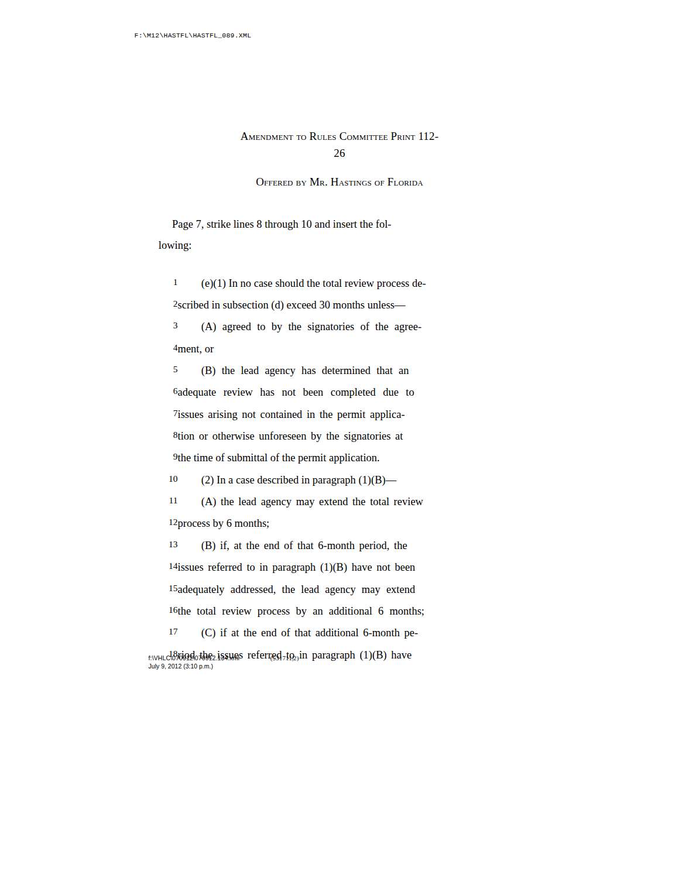F:\M12\HASTFL\HASTFL_089.XML
Amendment to Rules Committee Print 112-
26
Offered by Mr. Hastings of Florida
Page 7, strike lines 8 through 10 and insert the fol- lowing:
| 1 | (e)(1) In no case should the total review process de- |
| 2 | scribed in subsection (d) exceed 30 months unless— |
| 3 | (A) agreed to by the signatories of the agree- |
| 4 | ment, or |
| 5 | (B) the lead agency has determined that an |
| 6 | adequate review has not been completed due to |
| 7 | issues arising not contained in the permit applica- |
| 8 | tion or otherwise unforeseen by the signatories at |
| 9 | the time of submittal of the permit application. |
| 10 | (2) In a case described in paragraph (1)(B)— |
| 11 | (A) the lead agency may extend the total review |
| 12 | process by 6 months; |
| 13 | (B) if, at the end of that 6-month period, the |
| 14 | issues referred to in paragraph (1)(B) have not been |
| 15 | adequately addressed, the lead agency may extend |
| 16 | the total review process by an additional 6 months; |
| 17 | (C) if at the end of that additional 6-month pe- |
| 18 | riod the issues referred to in paragraph (1)(B) have |
f:\VHLC\070912\070912.134.xml(531711|2)
July 9, 2012 (3:10 p.m.)